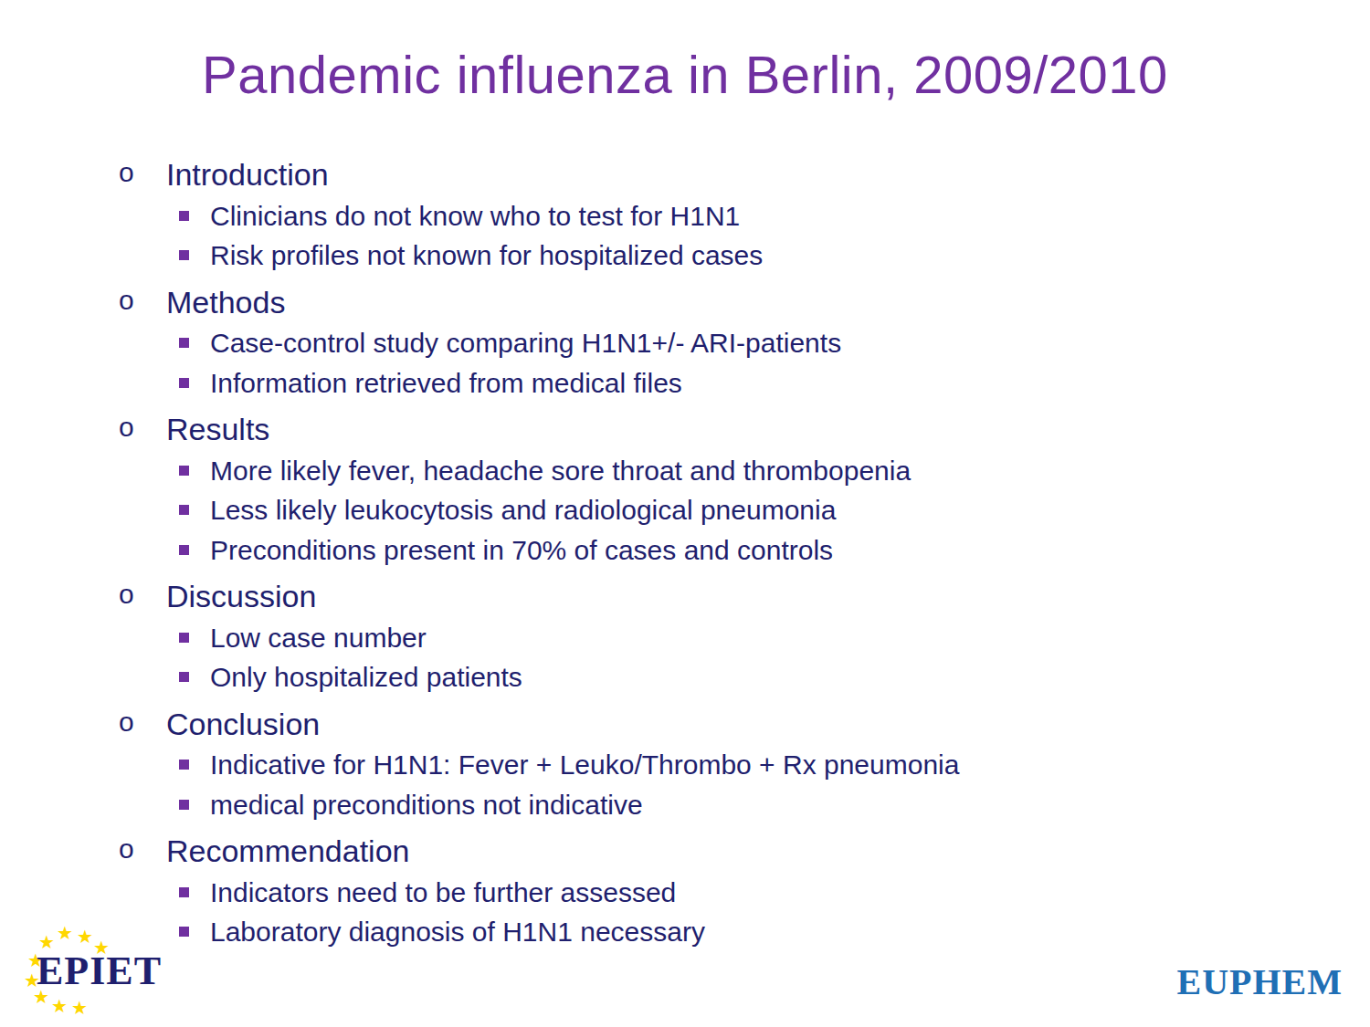Pandemic influenza in Berlin, 2009/2010
Introduction
Clinicians do not know who to test for H1N1
Risk profiles not known for hospitalized cases
Methods
Case-control study comparing H1N1+/- ARI-patients
Information retrieved from medical files
Results
More likely fever, headache sore throat and thrombopenia
Less likely leukocytosis and radiological pneumonia
Preconditions present in 70% of cases and controls
Discussion
Low case number
Only hospitalized patients
Conclusion
Indicative for H1N1: Fever + Leuko/Thrombo + Rx pneumonia
medical preconditions not indicative
Recommendation
Indicators need to be further assessed
Laboratory diagnosis of H1N1 necessary
★ ★ ★ ★ ★ ★ ★ ★ ★
EPIET
EUPHEM